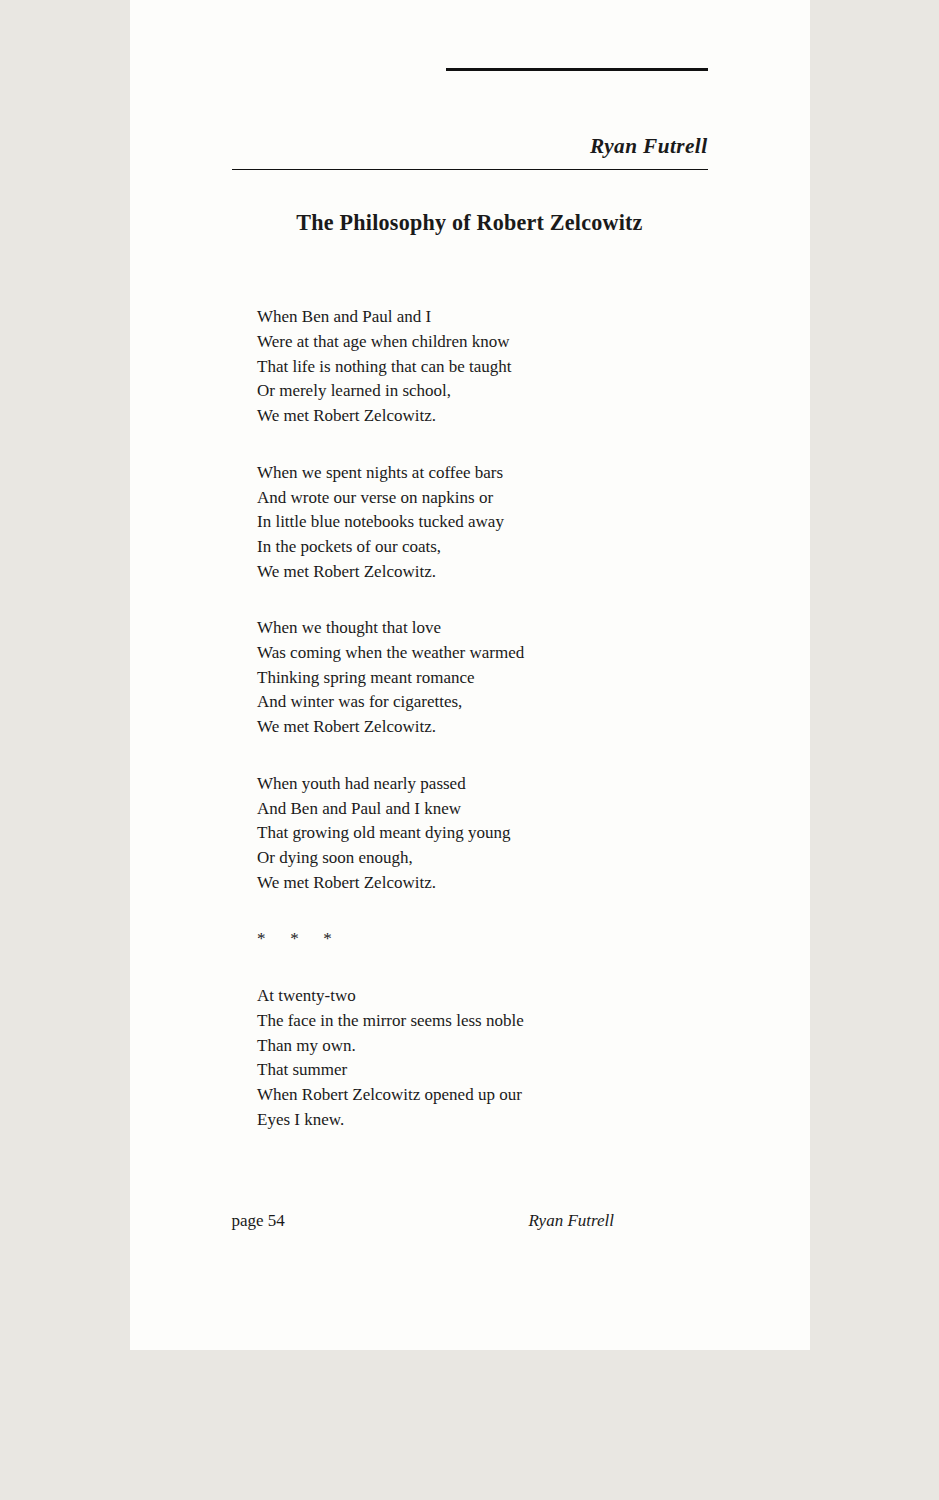Ryan Futrell
The Philosophy of Robert Zelcowitz
When Ben and Paul and I
Were at that age when children know
That life is nothing that can be taught
Or merely learned in school,
We met Robert Zelcowitz.
When we spent nights at coffee bars
And wrote our verse on napkins or
In little blue notebooks tucked away
In the pockets of our coats,
We met Robert Zelcowitz.
When we thought that love
Was coming when the weather warmed
Thinking spring meant romance
And winter was for cigarettes,
We met Robert Zelcowitz.
When youth had nearly passed
And Ben and Paul and I knew
That growing old meant dying young
Or dying soon enough,
We met Robert Zelcowitz.
* * *
At twenty-two
The face in the mirror seems less noble
Than my own.
That summer
When Robert Zelcowitz opened up our
Eyes I knew.
page 54 Ryan Futrell